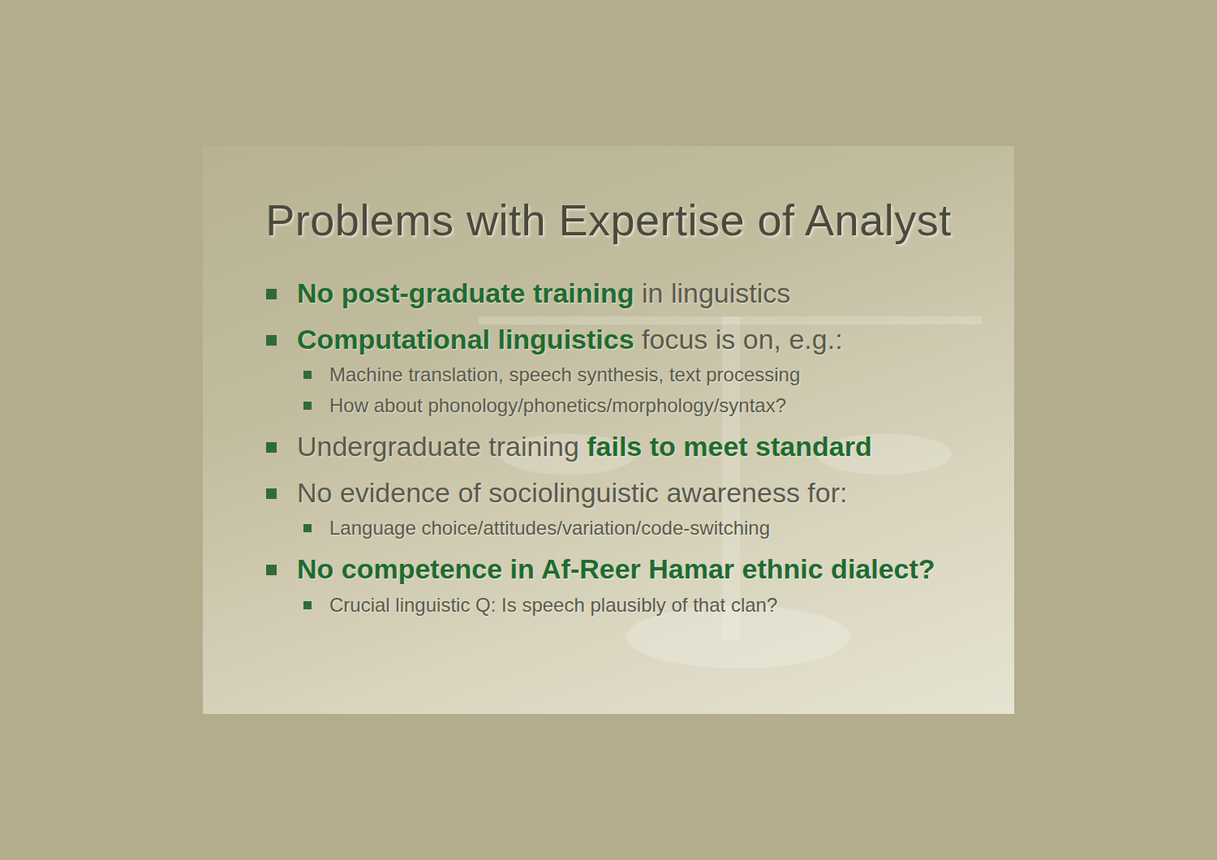Problems with Expertise of Analyst
No post-graduate training in linguistics
Computational linguistics focus is on, e.g.:
Machine translation, speech synthesis, text processing
How about phonology/phonetics/morphology/syntax?
Undergraduate training fails to meet standard
No evidence of sociolinguistic awareness for:
Language choice/attitudes/variation/code-switching
No competence in Af-Reer Hamar ethnic dialect?
Crucial linguistic Q: Is speech plausibly of that clan?